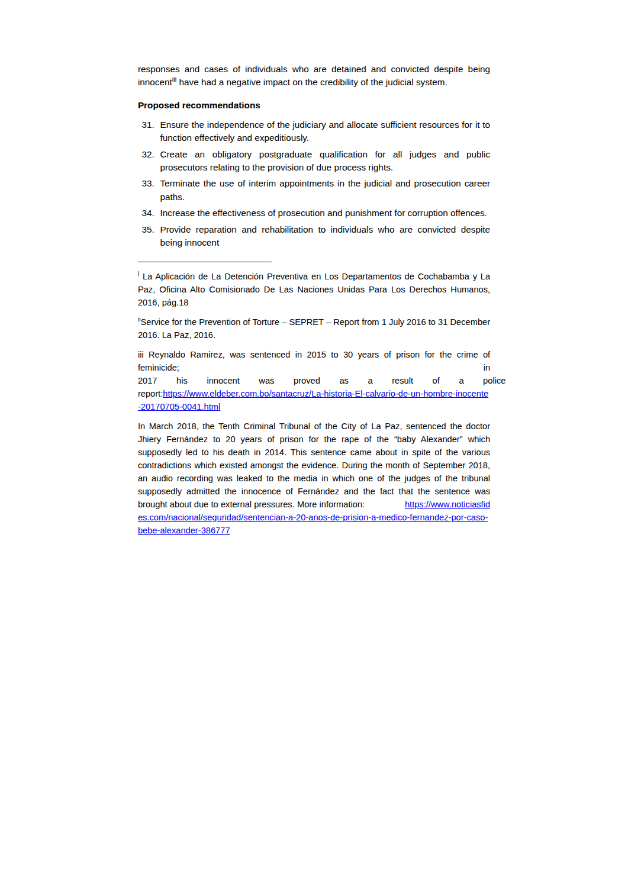responses and cases of individuals who are detained and convicted despite being innocentiii have had a negative impact on the credibility of the judicial system.
Proposed recommendations
Ensure the independence of the judiciary and allocate sufficient resources for it to function effectively and expeditiously.
Create an obligatory postgraduate qualification for all judges and public prosecutors relating to the provision of due process rights.
Terminate the use of interim appointments in the judicial and prosecution career paths.
Increase the effectiveness of prosecution and punishment for corruption offences.
Provide reparation and rehabilitation to individuals who are convicted despite being innocent
i La Aplicación de La Detención Preventiva en Los Departamentos de Cochabamba y La Paz, Oficina Alto Comisionado De Las Naciones Unidas Para Los Derechos Humanos, 2016, pág.18
iiService for the Prevention of Torture – SEPRET – Report from 1 July 2016 to 31 December 2016. La Paz, 2016.
iii Reynaldo Ramirez, was sentenced in 2015 to 30 years of prison for the crime of feminicide; in 2017 his innocent was proved as a result of a police report:https://www.eldeber.com.bo/santacruz/La-historia-El-calvario-de-un-hombre-inocente-20170705-0041.html
In March 2018, the Tenth Criminal Tribunal of the City of La Paz, sentenced the doctor Jhiery Fernández to 20 years of prison for the rape of the “baby Alexander” which supposedly led to his death in 2014. This sentence came about in spite of the various contradictions which existed amongst the evidence. During the month of September 2018, an audio recording was leaked to the media in which one of the judges of the tribunal supposedly admitted the innocence of Fernández and the fact that the sentence was brought about due to external pressures. More information: https://www.noticiasfides.com/nacional/seguridad/sentencian-a-20-anos-de-prision-a-medico-fernandez-por-caso-bebe-alexander-386777